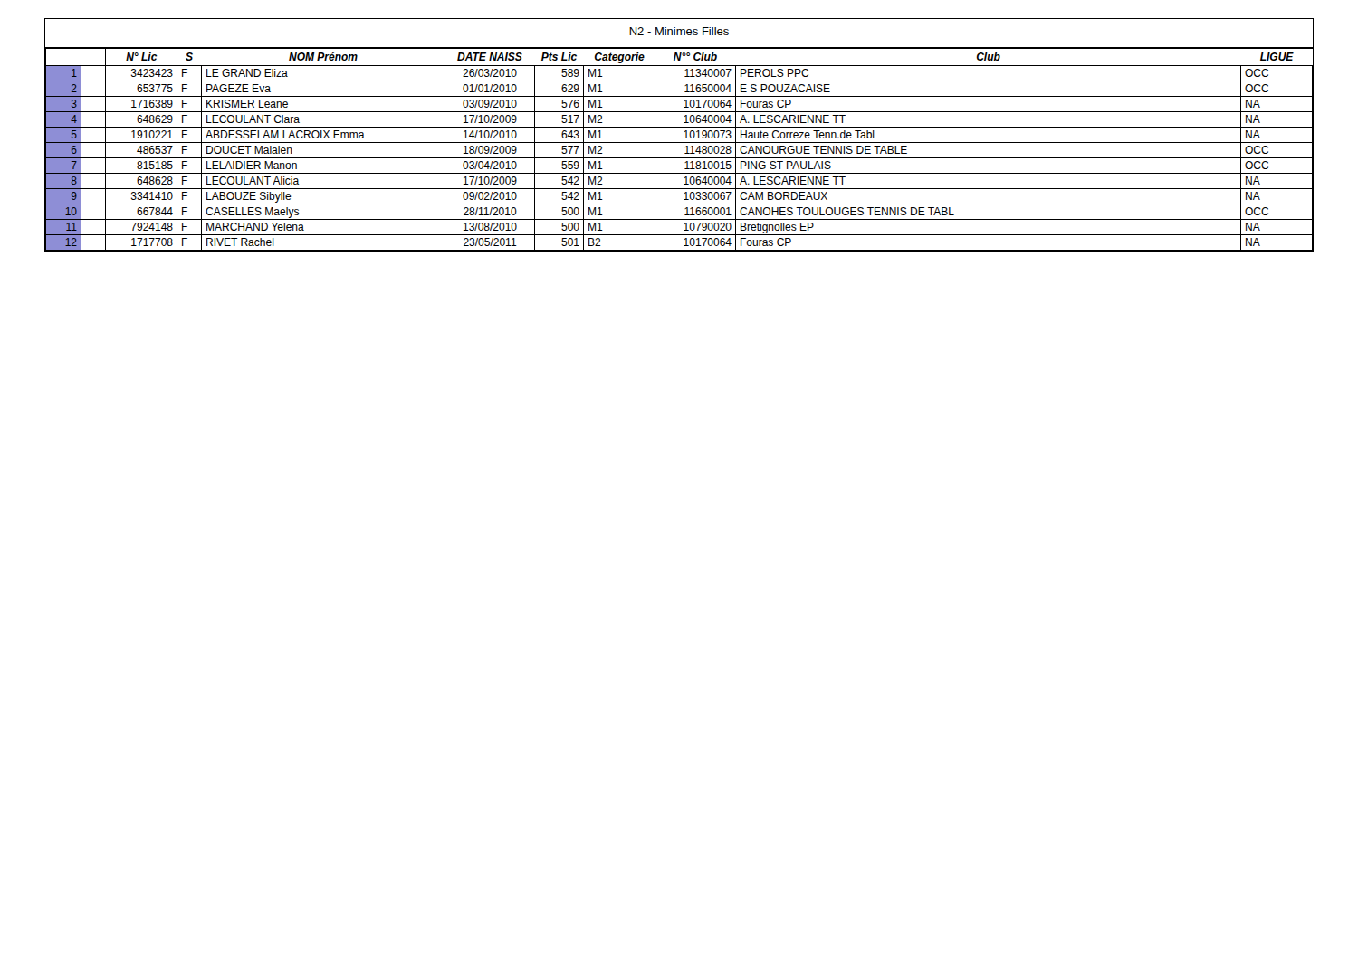N2 - Minimes Filles
| | | N° Lic | S | NOM Prénom | DATE NAISS | Pts Lic | Categorie | N°° Club | Club | LIGUE |
| --- | --- | --- | --- | --- | --- | --- | --- | --- | --- | --- |
| 1 | | 3423423 | F | LE GRAND Eliza | 26/03/2010 | 589 | M1 | 11340007 | PEROLS PPC | OCC |
| 2 | | 653775 | F | PAGEZE Eva | 01/01/2010 | 629 | M1 | 11650004 | E S POUZACAISE | OCC |
| 3 | | 1716389 | F | KRISMER Leane | 03/09/2010 | 576 | M1 | 10170064 | Fouras CP | NA |
| 4 | | 648629 | F | LECOULANT Clara | 17/10/2009 | 517 | M2 | 10640004 | A. LESCARIENNE TT | NA |
| 5 | | 1910221 | F | ABDESSELAM LACROIX Emma | 14/10/2010 | 643 | M1 | 10190073 | Haute Correze Tenn.de Tabl | NA |
| 6 | | 486537 | F | DOUCET Maialen | 18/09/2009 | 577 | M2 | 11480028 | CANOURGUE TENNIS DE TABLE | OCC |
| 7 | | 815185 | F | LELAIDIER Manon | 03/04/2010 | 559 | M1 | 11810015 | PING ST PAULAIS | OCC |
| 8 | | 648628 | F | LECOULANT Alicia | 17/10/2009 | 542 | M2 | 10640004 | A. LESCARIENNE TT | NA |
| 9 | | 3341410 | F | LABOUZE Sibylle | 09/02/2010 | 542 | M1 | 10330067 | CAM BORDEAUX | NA |
| 10 | | 667844 | F | CASELLES Maelys | 28/11/2010 | 500 | M1 | 11660001 | CANOHES TOULOUGES TENNIS DE TABL | OCC |
| 11 | | 7924148 | F | MARCHAND Yelena | 13/08/2010 | 500 | M1 | 10790020 | Bretignolles EP | NA |
| 12 | | 1717708 | F | RIVET Rachel | 23/05/2011 | 501 | B2 | 10170064 | Fouras CP | NA |